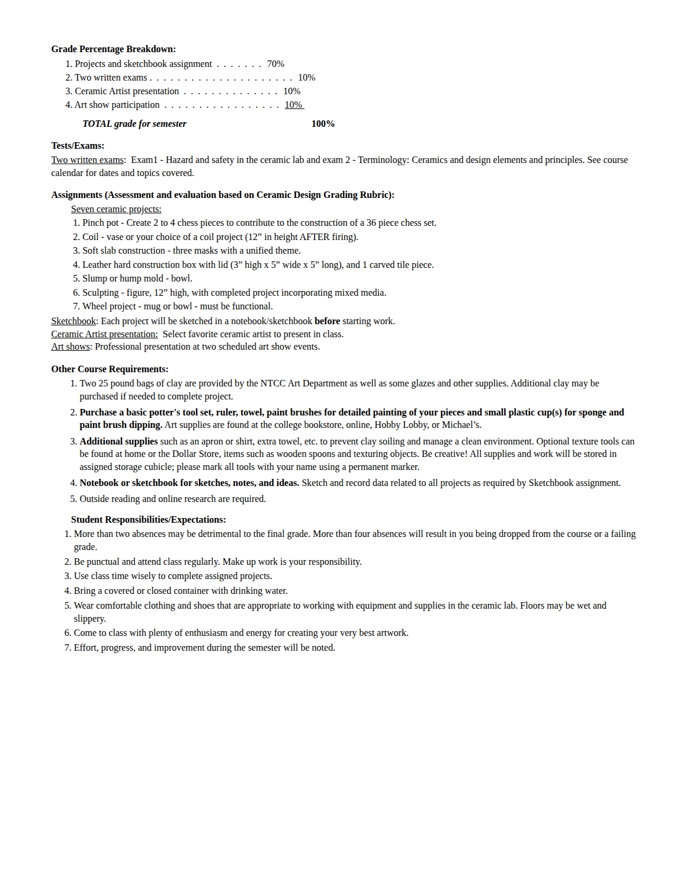Grade Percentage Breakdown:
1. Projects and sketchbook assignment . . . . . . . 70%
2. Two written exams . . . . . . . . . . . . . . . . . . . . . 10%
3. Ceramic Artist presentation . . . . . . . . . . . . . . 10%
4. Art show participation . . . . . . . . . . . . . . . . . 10%
TOTAL grade for semester 100%
Tests/Exams:
Two written exams: Exam1 - Hazard and safety in the ceramic lab and exam 2 - Terminology: Ceramics and design elements and principles. See course calendar for dates and topics covered.
Assignments (Assessment and evaluation based on Ceramic Design Grading Rubric):
Seven ceramic projects:
Pinch pot - Create 2 to 4 chess pieces to contribute to the construction of a 36 piece chess set.
Coil - vase or your choice of a coil project (12” in height AFTER firing).
Soft slab construction - three masks with a unified theme.
Leather hard construction box with lid (3” high x 5” wide x 5” long), and 1 carved tile piece.
Slump or hump mold - bowl.
Sculpting - figure, 12” high, with completed project incorporating mixed media.
Wheel project - mug or bowl - must be functional.
Sketchbook: Each project will be sketched in a notebook/sketchbook before starting work.
Ceramic Artist presentation: Select favorite ceramic artist to present in class.
Art shows: Professional presentation at two scheduled art show events.
Other Course Requirements:
Two 25 pound bags of clay are provided by the NTCC Art Department as well as some glazes and other supplies. Additional clay may be purchased if needed to complete project.
Purchase a basic potter's tool set, ruler, towel, paint brushes for detailed painting of your pieces and small plastic cup(s) for sponge and paint brush dipping. Art supplies are found at the college bookstore, online, Hobby Lobby, or Michael’s.
Additional supplies such as an apron or shirt, extra towel, etc. to prevent clay soiling and manage a clean environment. Optional texture tools can be found at home or the Dollar Store, items such as wooden spoons and texturing objects. Be creative! All supplies and work will be stored in assigned storage cubicle; please mark all tools with your name using a permanent marker.
Notebook or sketchbook for sketches, notes, and ideas. Sketch and record data related to all projects as required by Sketchbook assignment.
Outside reading and online research are required.
Student Responsibilities/Expectations:
More than two absences may be detrimental to the final grade. More than four absences will result in you being dropped from the course or a failing grade.
Be punctual and attend class regularly. Make up work is your responsibility.
Use class time wisely to complete assigned projects.
Bring a covered or closed container with drinking water.
Wear comfortable clothing and shoes that are appropriate to working with equipment and supplies in the ceramic lab. Floors may be wet and slippery.
Come to class with plenty of enthusiasm and energy for creating your very best artwork.
Effort, progress, and improvement during the semester will be noted.